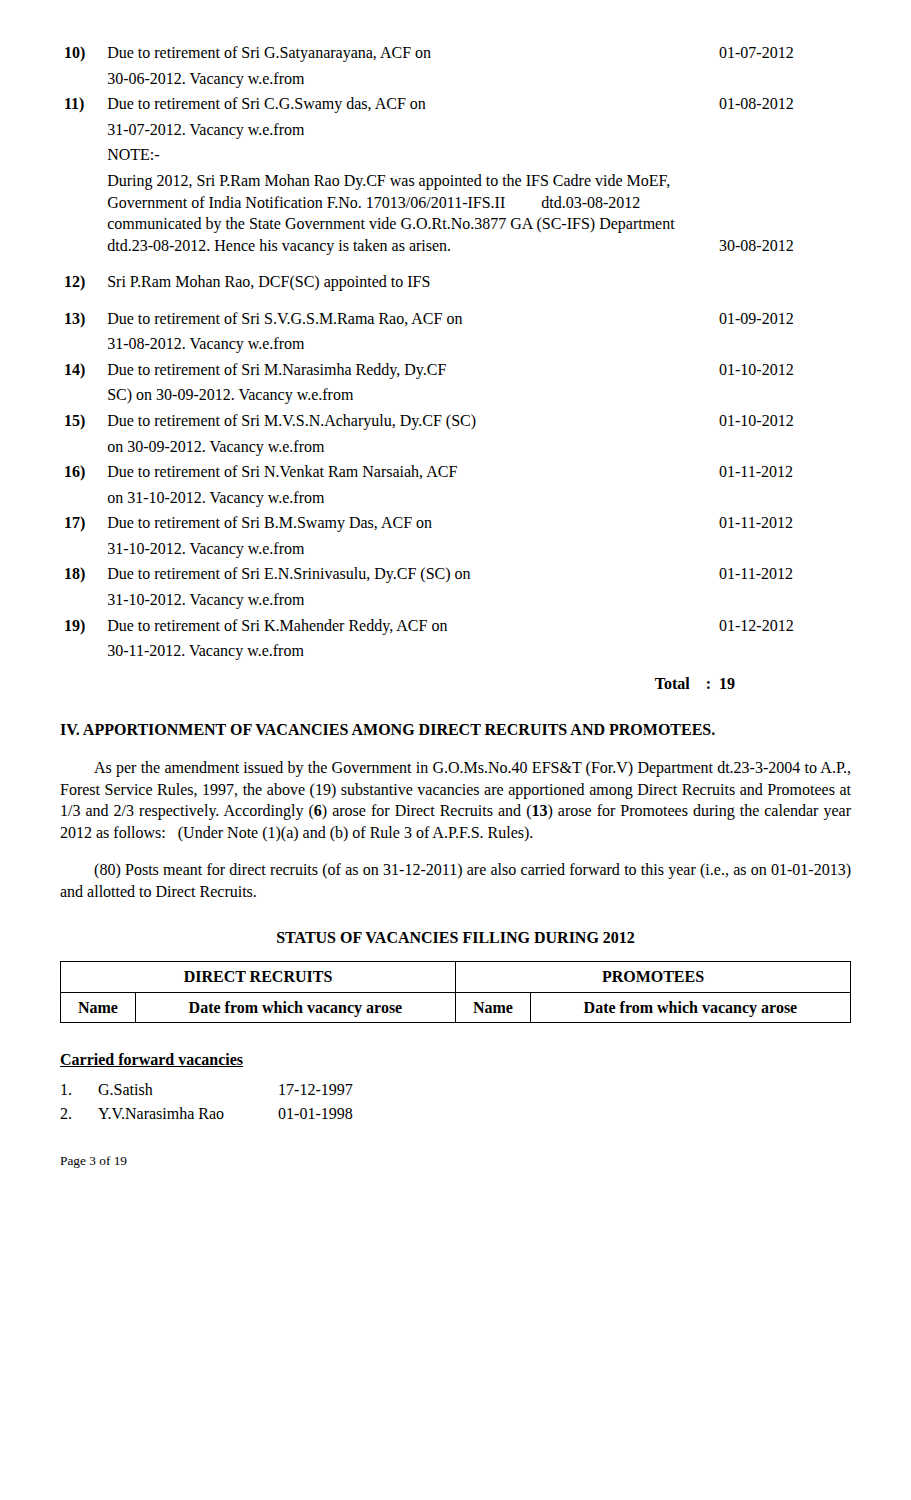| 10) | Due to retirement of Sri G.Satyanarayana, ACF on | 01-07-2012 |
| | 30-06-2012. Vacancy w.e.from | |
| 11) | Due to retirement of Sri C.G.Swamy das, ACF on | 01-08-2012 |
| | 31-07-2012. Vacancy w.e.from | |
| | NOTE:- | |
| | During 2012, Sri P.Ram Mohan Rao Dy.CF was appointed to the IFS Cadre vide MoEF, Government of India Notification F.No. 17013/06/2011-IFS.II dtd.03-08-2012 communicated by the State Government vide G.O.Rt.No.3877 GA (SC-IFS) Department dtd.23-08-2012. Hence his vacancy is taken as arisen. | 30-08-2012 |
| 12) | Sri P.Ram Mohan Rao, DCF(SC) appointed to IFS | |
| 13) | Due to retirement of Sri S.V.G.S.M.Rama Rao, ACF on | 01-09-2012 |
| | 31-08-2012. Vacancy w.e.from | |
| 14) | Due to retirement of Sri M.Narasimha Reddy, Dy.CF | 01-10-2012 |
| | SC) on 30-09-2012. Vacancy w.e.from | |
| 15) | Due to retirement of Sri M.V.S.N.Acharyulu, Dy.CF (SC) | 01-10-2012 |
| | on 30-09-2012. Vacancy w.e.from | |
| 16) | Due to retirement of Sri N.Venkat Ram Narsaiah, ACF | 01-11-2012 |
| | on 31-10-2012. Vacancy w.e.from | |
| 17) | Due to retirement of Sri B.M.Swamy Das, ACF on | 01-11-2012 |
| | 31-10-2012. Vacancy w.e.from | |
| 18) | Due to retirement of Sri E.N.Srinivasulu, Dy.CF (SC) on | 01-11-2012 |
| | 31-10-2012. Vacancy w.e.from | |
| 19) | Due to retirement of Sri K.Mahender Reddy, ACF on | 01-12-2012 |
| | 30-11-2012. Vacancy w.e.from | |
| | Total : | 19 |
IV. APPORTIONMENT OF VACANCIES AMONG DIRECT RECRUITS AND PROMOTEES.
As per the amendment issued by the Government in G.O.Ms.No.40 EFS&T (For.V) Department dt.23-3-2004 to A.P., Forest Service Rules, 1997, the above (19) substantive vacancies are apportioned among Direct Recruits and Promotees at 1/3 and 2/3 respectively. Accordingly (6) arose for Direct Recruits and (13) arose for Promotees during the calendar year 2012 as follows: (Under Note (1)(a) and (b) of Rule 3 of A.P.F.S. Rules).
(80) Posts meant for direct recruits (of as on 31-12-2011) are also carried forward to this year (i.e., as on 01-01-2013) and allotted to Direct Recruits.
STATUS OF VACANCIES FILLING DURING 2012
| DIRECT RECRUITS | PROMOTEES |
| --- | --- |
| Name | Date from which vacancy arose | Name | Date from which vacancy arose |
Carried forward vacancies
| 1. | G.Satish | 17-12-1997 |
| 2. | Y.V.Narasimha Rao | 01-01-1998 |
Page 3 of 19